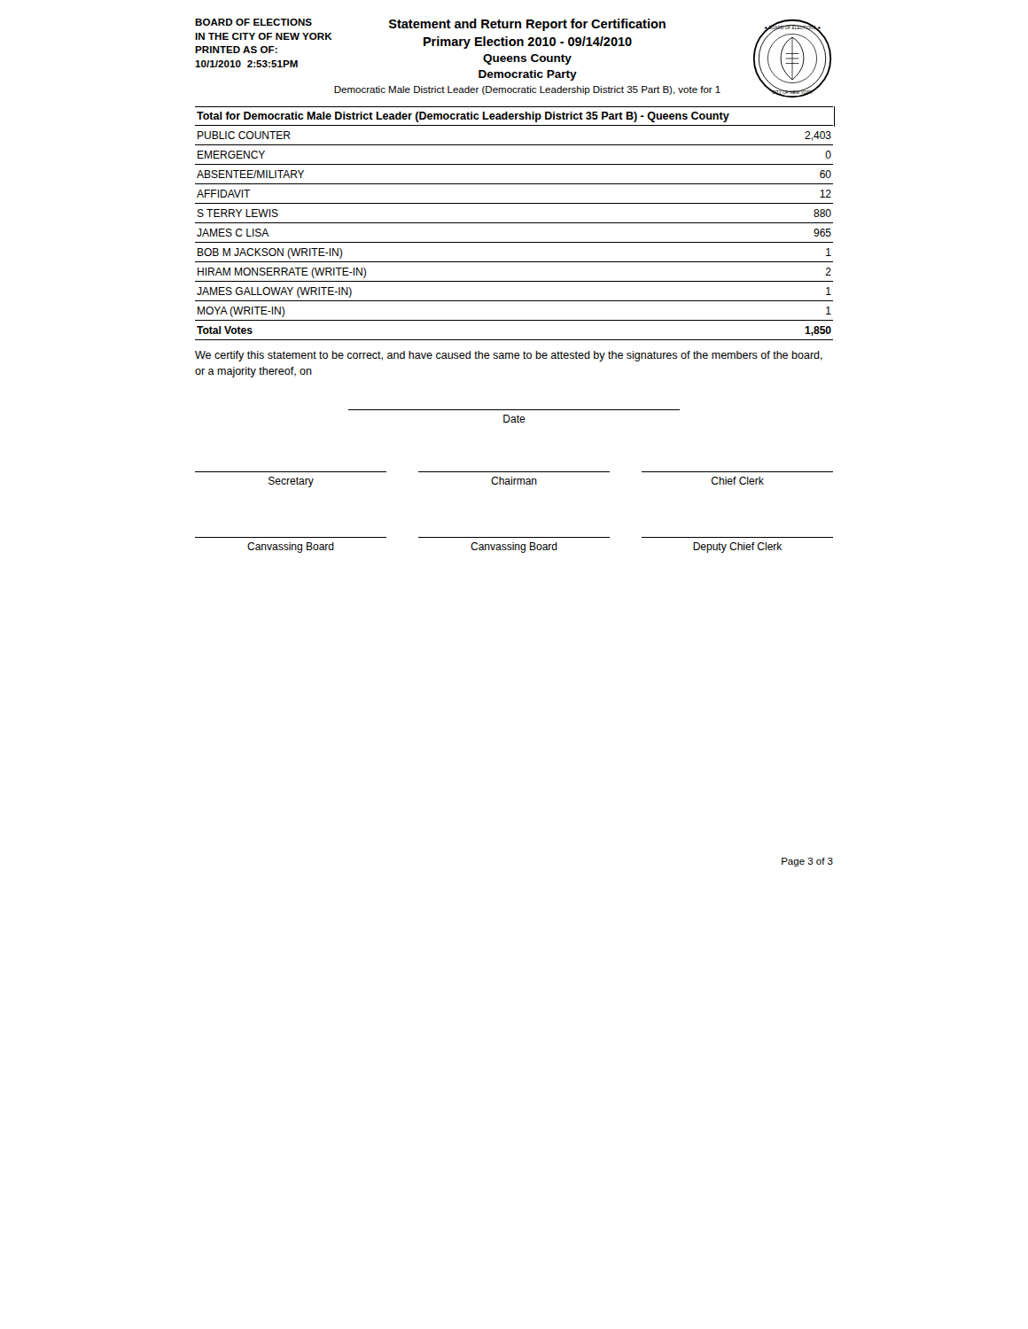BOARD OF ELECTIONS
IN THE CITY OF NEW YORK
PRINTED AS OF:
10/1/2010 2:53:51PM
Statement and Return Report for Certification
Primary Election 2010 - 09/14/2010
Queens County
Democratic Party
Democratic Male District Leader (Democratic Leadership District 35 Part B), vote for 1
★ BOARD OF ELECTIONS ★ CITY OF NEW YORK
Total for Democratic Male District Leader (Democratic Leadership District 35 Part B) - Queens County
| PUBLIC COUNTER | 2,403 |
| EMERGENCY | 0 |
| ABSENTEE/MILITARY | 60 |
| AFFIDAVIT | 12 |
| S TERRY LEWIS | 880 |
| JAMES C LISA | 965 |
| BOB M JACKSON (WRITE-IN) | 1 |
| HIRAM MONSERRATE (WRITE-IN) | 2 |
| JAMES GALLOWAY (WRITE-IN) | 1 |
| MOYA (WRITE-IN) | 1 |
| Total Votes | 1,850 |
We certify this statement to be correct, and have caused the same to be attested by the signatures of the members of the board, or a majority thereof, on
Date
Secretary
Chairman
Chief Clerk
Canvassing Board
Canvassing Board
Deputy Chief Clerk
Page 3 of 3